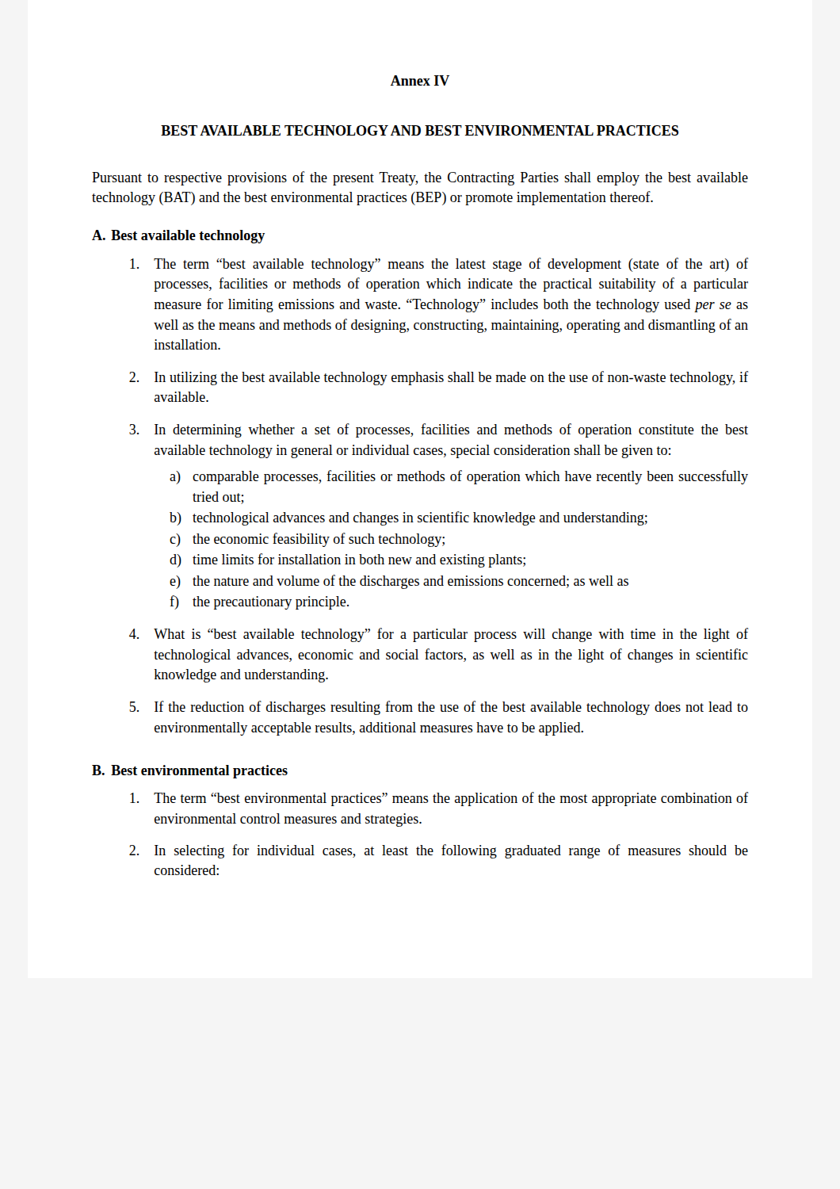Annex IV
BEST AVAILABLE TECHNOLOGY AND BEST ENVIRONMENTAL PRACTICES
Pursuant to respective provisions of the present Treaty, the Contracting Parties shall employ the best available technology (BAT) and the best environmental practices (BEP) or promote implementation thereof.
A. Best available technology
1. The term “best available technology” means the latest stage of development (state of the art) of processes, facilities or methods of operation which indicate the practical suitability of a particular measure for limiting emissions and waste. “Technology” includes both the technology used per se as well as the means and methods of designing, constructing, maintaining, operating and dismantling of an installation.
2. In utilizing the best available technology emphasis shall be made on the use of non-waste technology, if available.
3. In determining whether a set of processes, facilities and methods of operation constitute the best available technology in general or individual cases, special consideration shall be given to:
a) comparable processes, facilities or methods of operation which have recently been successfully tried out;
b) technological advances and changes in scientific knowledge and understanding;
c) the economic feasibility of such technology;
d) time limits for installation in both new and existing plants;
e) the nature and volume of the discharges and emissions concerned; as well as
f) the precautionary principle.
4. What is “best available technology” for a particular process will change with time in the light of technological advances, economic and social factors, as well as in the light of changes in scientific knowledge and understanding.
5. If the reduction of discharges resulting from the use of the best available technology does not lead to environmentally acceptable results, additional measures have to be applied.
B. Best environmental practices
1. The term “best environmental practices” means the application of the most appropriate combination of environmental control measures and strategies.
2. In selecting for individual cases, at least the following graduated range of measures should be considered: